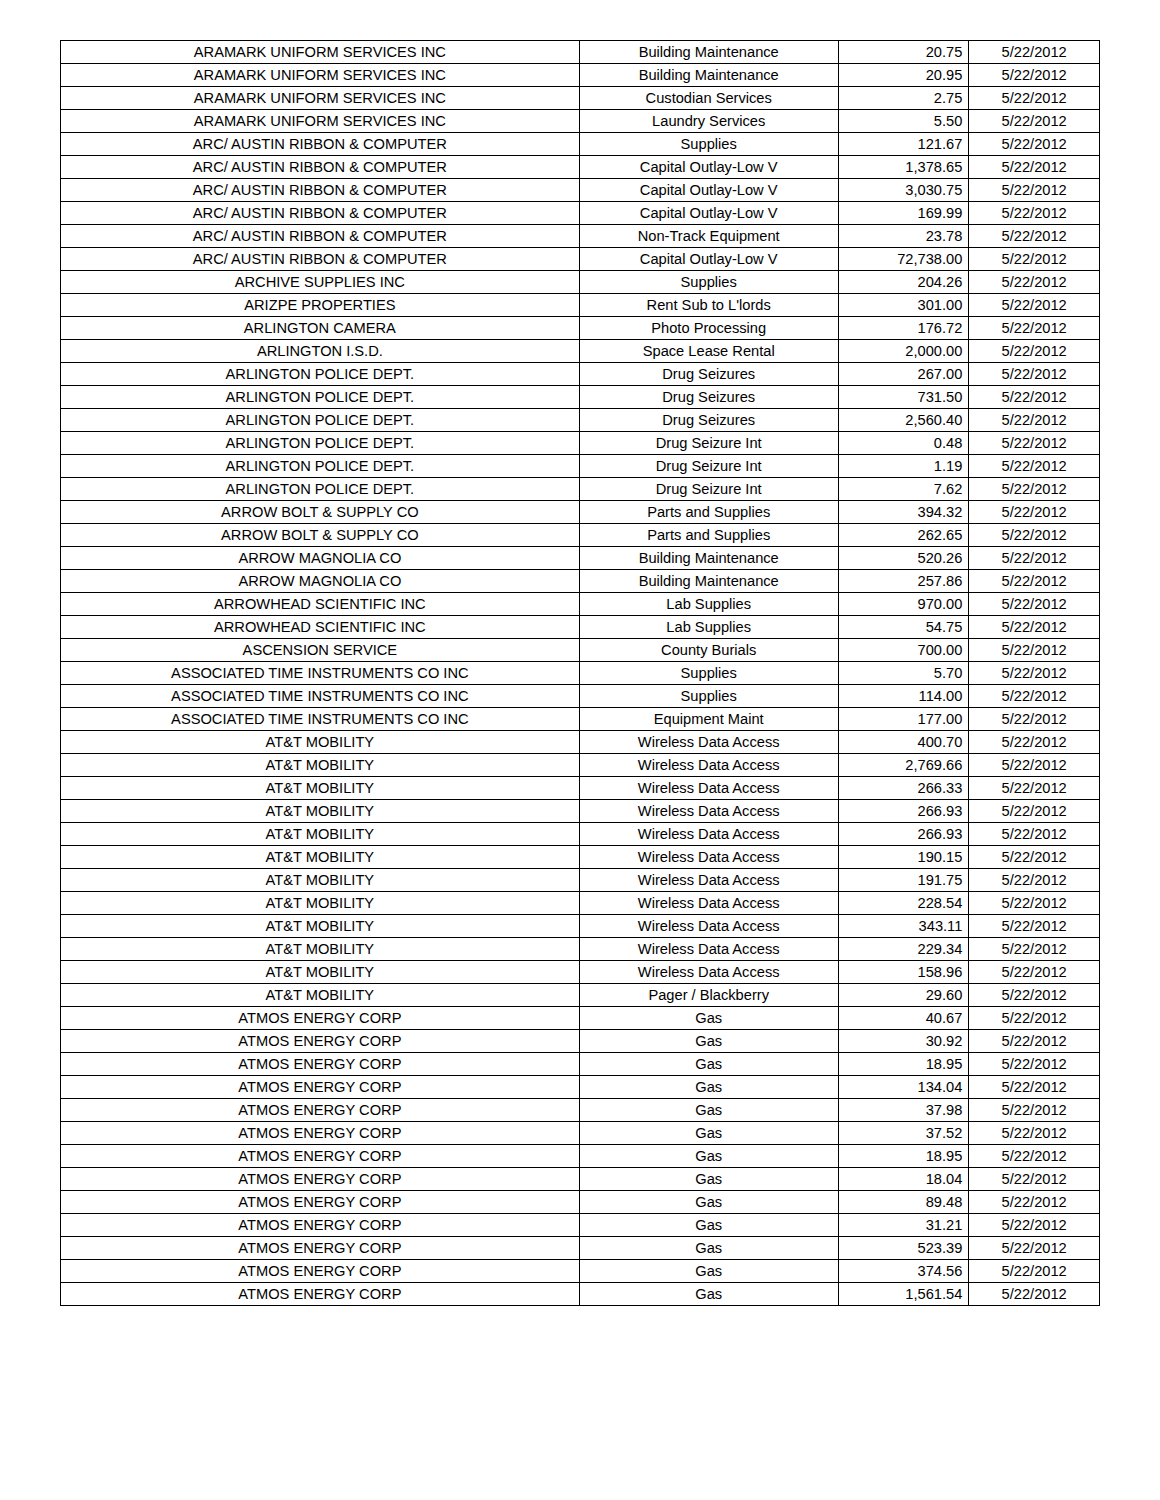| ARAMARK UNIFORM SERVICES INC | Building Maintenance | 20.75 | 5/22/2012 |
| ARAMARK UNIFORM SERVICES INC | Building Maintenance | 20.95 | 5/22/2012 |
| ARAMARK UNIFORM SERVICES INC | Custodian Services | 2.75 | 5/22/2012 |
| ARAMARK UNIFORM SERVICES INC | Laundry Services | 5.50 | 5/22/2012 |
| ARC/ AUSTIN RIBBON & COMPUTER | Supplies | 121.67 | 5/22/2012 |
| ARC/ AUSTIN RIBBON & COMPUTER | Capital Outlay-Low V | 1,378.65 | 5/22/2012 |
| ARC/ AUSTIN RIBBON & COMPUTER | Capital Outlay-Low V | 3,030.75 | 5/22/2012 |
| ARC/ AUSTIN RIBBON & COMPUTER | Capital Outlay-Low V | 169.99 | 5/22/2012 |
| ARC/ AUSTIN RIBBON & COMPUTER | Non-Track Equipment | 23.78 | 5/22/2012 |
| ARC/ AUSTIN RIBBON & COMPUTER | Capital Outlay-Low V | 72,738.00 | 5/22/2012 |
| ARCHIVE SUPPLIES INC | Supplies | 204.26 | 5/22/2012 |
| ARIZPE PROPERTIES | Rent Sub to L'lords | 301.00 | 5/22/2012 |
| ARLINGTON CAMERA | Photo Processing | 176.72 | 5/22/2012 |
| ARLINGTON I.S.D. | Space Lease Rental | 2,000.00 | 5/22/2012 |
| ARLINGTON POLICE DEPT. | Drug Seizures | 267.00 | 5/22/2012 |
| ARLINGTON POLICE DEPT. | Drug Seizures | 731.50 | 5/22/2012 |
| ARLINGTON POLICE DEPT. | Drug Seizures | 2,560.40 | 5/22/2012 |
| ARLINGTON POLICE DEPT. | Drug Seizure Int | 0.48 | 5/22/2012 |
| ARLINGTON POLICE DEPT. | Drug Seizure Int | 1.19 | 5/22/2012 |
| ARLINGTON POLICE DEPT. | Drug Seizure Int | 7.62 | 5/22/2012 |
| ARROW BOLT & SUPPLY CO | Parts and Supplies | 394.32 | 5/22/2012 |
| ARROW BOLT & SUPPLY CO | Parts and Supplies | 262.65 | 5/22/2012 |
| ARROW MAGNOLIA CO | Building Maintenance | 520.26 | 5/22/2012 |
| ARROW MAGNOLIA CO | Building Maintenance | 257.86 | 5/22/2012 |
| ARROWHEAD SCIENTIFIC INC | Lab Supplies | 970.00 | 5/22/2012 |
| ARROWHEAD SCIENTIFIC INC | Lab Supplies | 54.75 | 5/22/2012 |
| ASCENSION SERVICE | County Burials | 700.00 | 5/22/2012 |
| ASSOCIATED TIME INSTRUMENTS CO INC | Supplies | 5.70 | 5/22/2012 |
| ASSOCIATED TIME INSTRUMENTS CO INC | Supplies | 114.00 | 5/22/2012 |
| ASSOCIATED TIME INSTRUMENTS CO INC | Equipment Maint | 177.00 | 5/22/2012 |
| AT&T MOBILITY | Wireless Data Access | 400.70 | 5/22/2012 |
| AT&T MOBILITY | Wireless Data Access | 2,769.66 | 5/22/2012 |
| AT&T MOBILITY | Wireless Data Access | 266.33 | 5/22/2012 |
| AT&T MOBILITY | Wireless Data Access | 266.93 | 5/22/2012 |
| AT&T MOBILITY | Wireless Data Access | 266.93 | 5/22/2012 |
| AT&T MOBILITY | Wireless Data Access | 190.15 | 5/22/2012 |
| AT&T MOBILITY | Wireless Data Access | 191.75 | 5/22/2012 |
| AT&T MOBILITY | Wireless Data Access | 228.54 | 5/22/2012 |
| AT&T MOBILITY | Wireless Data Access | 343.11 | 5/22/2012 |
| AT&T MOBILITY | Wireless Data Access | 229.34 | 5/22/2012 |
| AT&T MOBILITY | Wireless Data Access | 158.96 | 5/22/2012 |
| AT&T MOBILITY | Pager / Blackberry | 29.60 | 5/22/2012 |
| ATMOS ENERGY CORP | Gas | 40.67 | 5/22/2012 |
| ATMOS ENERGY CORP | Gas | 30.92 | 5/22/2012 |
| ATMOS ENERGY CORP | Gas | 18.95 | 5/22/2012 |
| ATMOS ENERGY CORP | Gas | 134.04 | 5/22/2012 |
| ATMOS ENERGY CORP | Gas | 37.98 | 5/22/2012 |
| ATMOS ENERGY CORP | Gas | 37.52 | 5/22/2012 |
| ATMOS ENERGY CORP | Gas | 18.95 | 5/22/2012 |
| ATMOS ENERGY CORP | Gas | 18.04 | 5/22/2012 |
| ATMOS ENERGY CORP | Gas | 89.48 | 5/22/2012 |
| ATMOS ENERGY CORP | Gas | 31.21 | 5/22/2012 |
| ATMOS ENERGY CORP | Gas | 523.39 | 5/22/2012 |
| ATMOS ENERGY CORP | Gas | 374.56 | 5/22/2012 |
| ATMOS ENERGY CORP | Gas | 1,561.54 | 5/22/2012 |